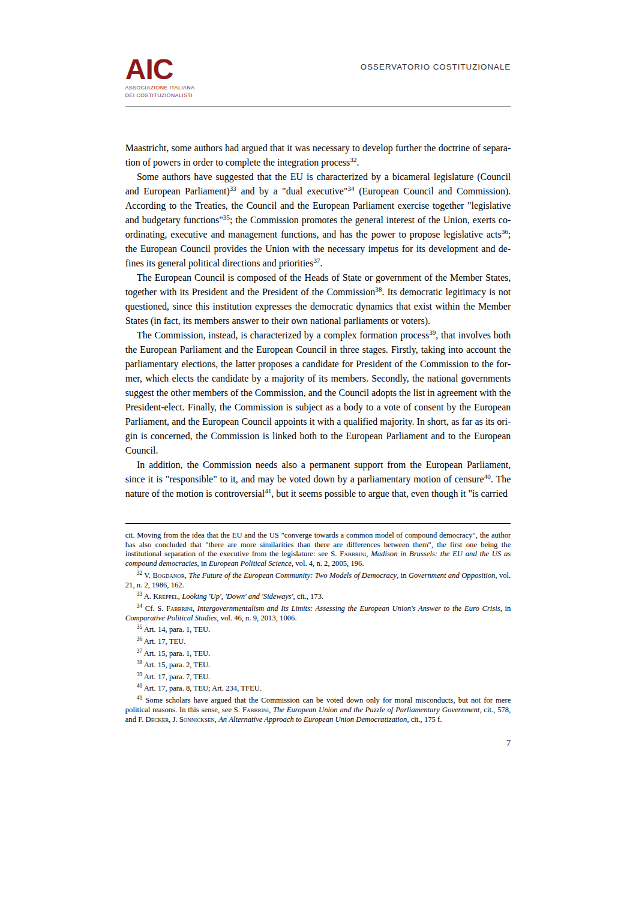AIC
ASSOCIAZIONE ITALIANA
DEI COSTITUZIONALISTI
OSSERVATORIO COSTITUZIONALE
Maastricht, some authors had argued that it was necessary to develop further the doctrine of separation of powers in order to complete the integration process32.
Some authors have suggested that the EU is characterized by a bicameral legislature (Council and European Parliament)33 and by a "dual executive"34 (European Council and Commission). According to the Treaties, the Council and the European Parliament exercise together "legislative and budgetary functions"35; the Commission promotes the general interest of the Union, exerts coordinating, executive and management functions, and has the power to propose legislative acts36; the European Council provides the Union with the necessary impetus for its development and defines its general political directions and priorities37.
The European Council is composed of the Heads of State or government of the Member States, together with its President and the President of the Commission38. Its democratic legitimacy is not questioned, since this institution expresses the democratic dynamics that exist within the Member States (in fact, its members answer to their own national parliaments or voters).
The Commission, instead, is characterized by a complex formation process39, that involves both the European Parliament and the European Council in three stages. Firstly, taking into account the parliamentary elections, the latter proposes a candidate for President of the Commission to the former, which elects the candidate by a majority of its members. Secondly, the national governments suggest the other members of the Commission, and the Council adopts the list in agreement with the President-elect. Finally, the Commission is subject as a body to a vote of consent by the European Parliament, and the European Council appoints it with a qualified majority. In short, as far as its origin is concerned, the Commission is linked both to the European Parliament and to the European Council.
In addition, the Commission needs also a permanent support from the European Parliament, since it is "responsible" to it, and may be voted down by a parliamentary motion of censure40. The nature of the motion is controversial41, but it seems possible to argue that, even though it "is carried
cit. Moving from the idea that the EU and the US "converge towards a common model of compound democracy", the author has also concluded that "there are more similarities than there are differences between them", the first one being the institutional separation of the executive from the legislature: see S. Fabbrini, Madison in Brussels: the EU and the US as compound democracies, in European Political Science, vol. 4, n. 2, 2005, 196.
32 V. Bogdanor, The Future of the European Community: Two Models of Democracy, in Government and Opposition, vol. 21, n. 2, 1986, 162.
33 A. Kreppel, Looking 'Up', 'Down' and 'Sideways', cit., 173.
34 Cf. S. Fabbrini, Intergovernmentalism and Its Limits: Assessing the European Union's Answer to the Euro Crisis, in Comparative Political Studies, vol. 46, n. 9, 2013, 1006.
35 Art. 14, para. 1, TEU.
36 Art. 17, TEU.
37 Art. 15, para. 1, TEU.
38 Art. 15, para. 2, TEU.
39 Art. 17, para. 7, TEU.
40 Art. 17, para. 8, TEU; Art. 234, TFEU.
41 Some scholars have argued that the Commission can be voted down only for moral misconducts, but not for mere political reasons. In this sense, see S. Fabbrini, The European Union and the Puzzle of Parliamentary Government, cit., 578, and F. Decker, J. Sonnicksen, An Alternative Approach to European Union Democratization, cit., 175 f.
7